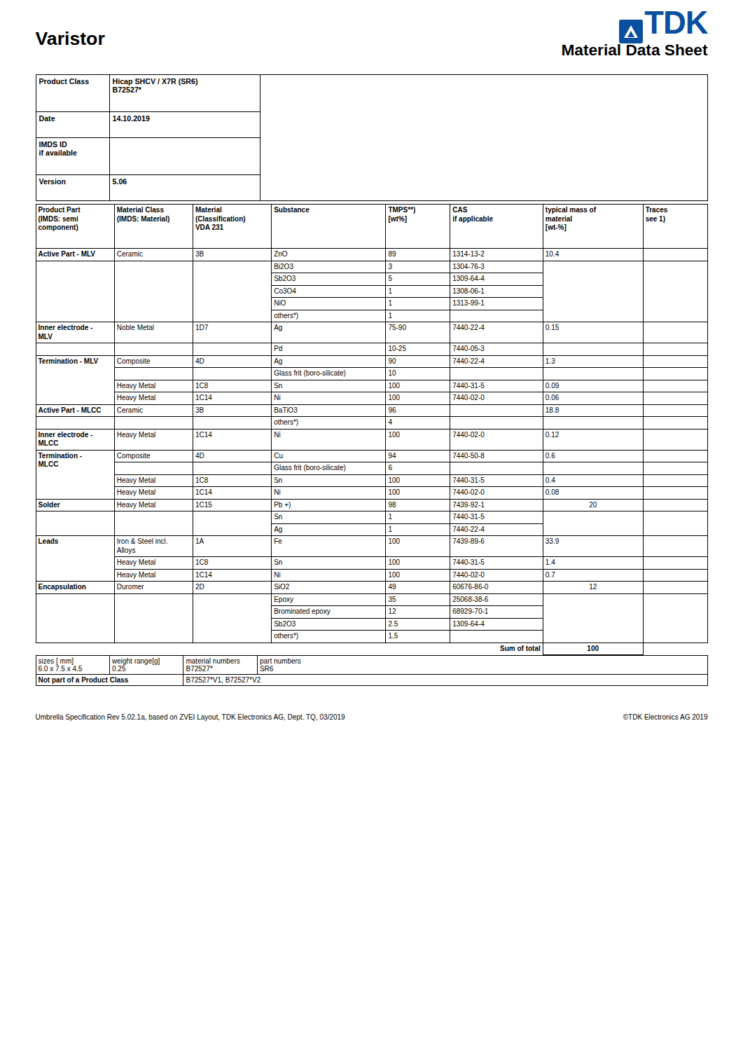TDK
Varistor
Material Data Sheet
| Product Class | Hicap SHCV / X7R (SR6) B72527* | |
| Date | 14.10.2019 |
| IMDS ID if available | |
| Version | 5.06 |
| Product Part (IMDS: semi component) | Material Class (IMDS: Material) | Material (Classification) VDA 231 | Substance | TMPS**) [wt%] | CAS if applicable | typical mass of material [wt-%] | Traces see 1) |
| --- | --- | --- | --- | --- | --- | --- | --- |
| Active Part - MLV | Ceramic | 3B | ZnO | 89 | 1314-13-2 | 10.4 | |
| | | | Bi2O3 | 3 | 1304-76-3 | | |
| | | | Sb2O3 | 5 | 1309-64-4 | | |
| | | | Co3O4 | 1 | 1308-06-1 | | |
| | | | NiO | 1 | 1313-99-1 | | |
| | | | others*) | 1 | | | |
| Inner electrode - MLV | Noble Metal | 1D7 | Ag | 75-90 | 7440-22-4 | 0.15 | |
| | | | Pd | 10-25 | 7440-05-3 | | |
| Termination - MLV | Composite | 4D | Ag | 90 | 7440-22-4 | 1.3 | |
| | | Glass frit (boro-silicate) | 10 | | | |
| Heavy Metal | 1C8 | Sn | 100 | 7440-31-5 | 0.09 | |
| Heavy Metal | 1C14 | Ni | 100 | 7440-02-0 | 0.06 | |
| Active Part - MLCC | Ceramic | 3B | BaTiO3 | 96 | | 18.8 | |
| | | | others*) | 4 | | | |
| Inner electrode - MLCC | Heavy Metal | 1C14 | Ni | 100 | 7440-02-0 | 0.12 | |
| Termination - MLCC | Composite | 4D | Cu | 94 | 7440-50-8 | 0.6 | |
| | | Glass frit (boro-silicate) | 6 | | | |
| Heavy Metal | 1C8 | Sn | 100 | 7440-31-5 | 0.4 | |
| Heavy Metal | 1C14 | Ni | 100 | 7440-02-0 | 0.08 | |
| Solder | Heavy Metal | 1C15 | Pb +) | 98 | 7439-92-1 | 20 | |
| | | | Sn | 1 | 7440-31-5 | | |
| | | | Ag | 1 | 7440-22-4 | | |
| Leads | Iron & Steel incl. Alloys | 1A | Fe | 100 | 7439-89-6 | 33.9 | |
| Heavy Metal | 1C8 | Sn | 100 | 7440-31-5 | 1.4 | |
| Heavy Metal | 1C14 | Ni | 100 | 7440-02-0 | 0.7 | |
| Encapsulation | Duromer | 2D | SiO2 | 49 | 60676-86-0 | 12 | |
| | | | Epoxy | 35 | 25068-38-6 | | |
| | | | Brominated epoxy | 12 | 68929-70-1 | | |
| | | | Sb2O3 | 2.5 | 1309-64-4 | | |
| | | | others*) | 1.5 | | | |
| | | | | | Sum of total | 100 | |
| sizes [ mm] 6.0 x 7.5 x 4.5 | weight range[g] 0.25 | material numbers B72527* | part numbers SR6 |
| Not part of a Product Class | B72527*V1, B72527*V2 |
Umbrella Specification Rev 5.02.1a, based on ZVEI Layout, TDK Electronics AG, Dept. TQ, 03/2019
©TDK Electronics AG 2019